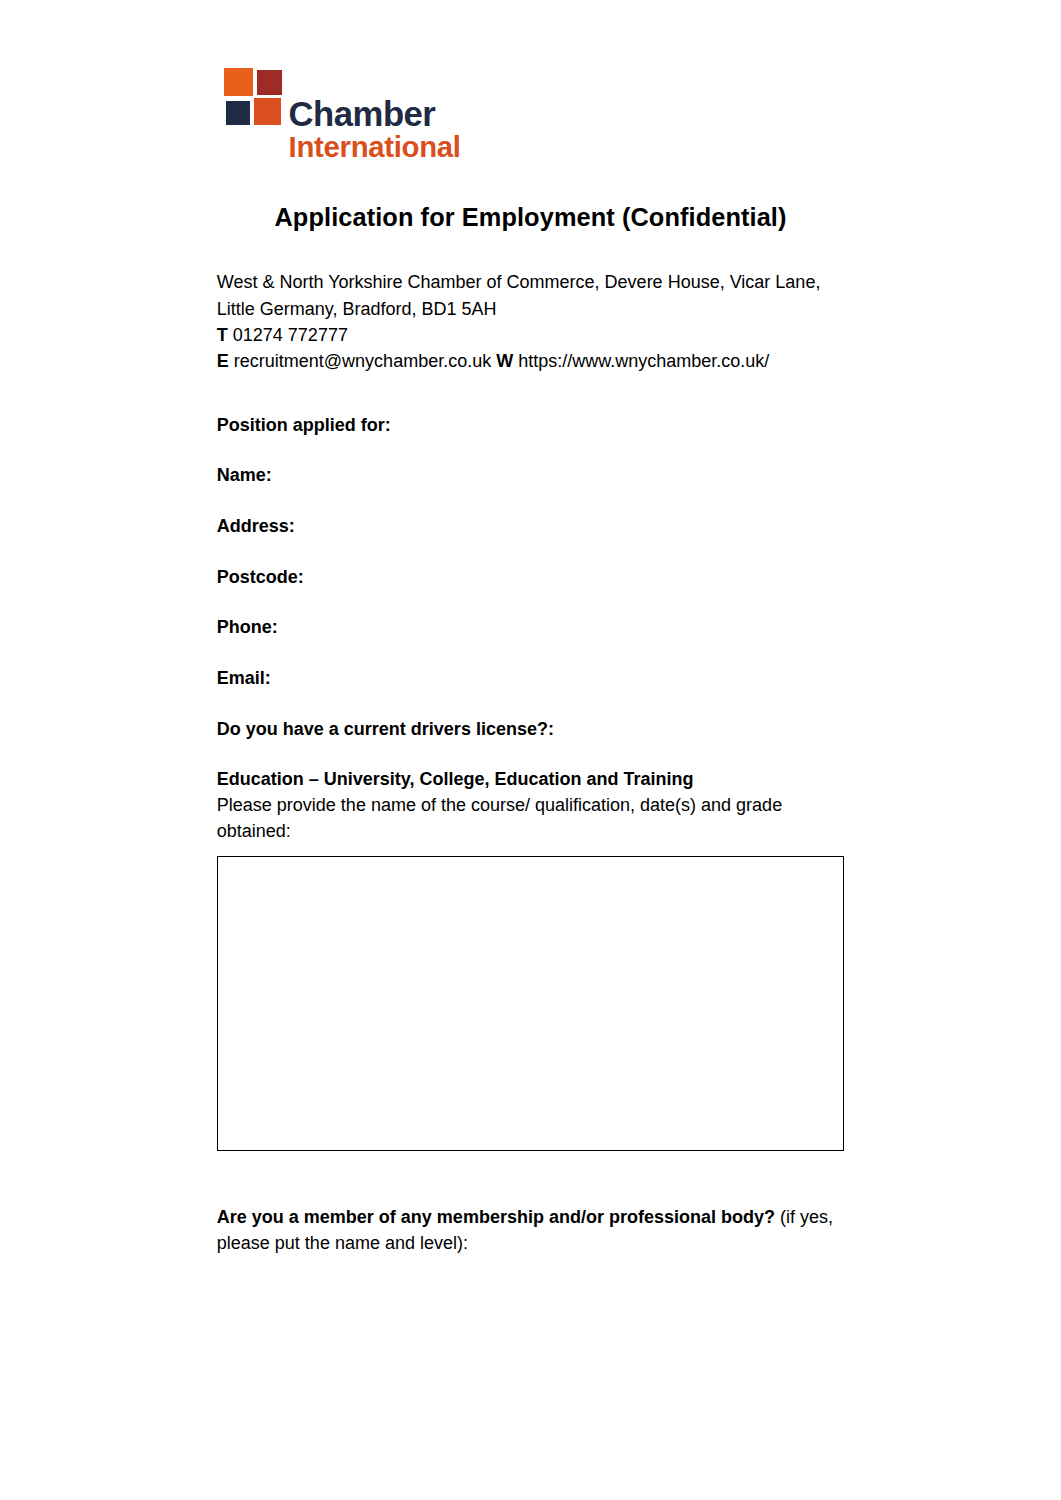Chamber International
Application for Employment (Confidential)
West & North Yorkshire Chamber of Commerce, Devere House, Vicar Lane, Little Germany, Bradford, BD1 5AH
T 01274 772777
E recruitment@wnychamber.co.uk W https://www.wnychamber.co.uk/
Position applied for:
Name:
Address:
Postcode:
Phone:
Email:
Do you have a current drivers license?:
Education – University, College, Education and Training
Please provide the name of the course/ qualification, date(s) and grade obtained:
Are you a member of any membership and/or professional body? (if yes, please put the name and level):